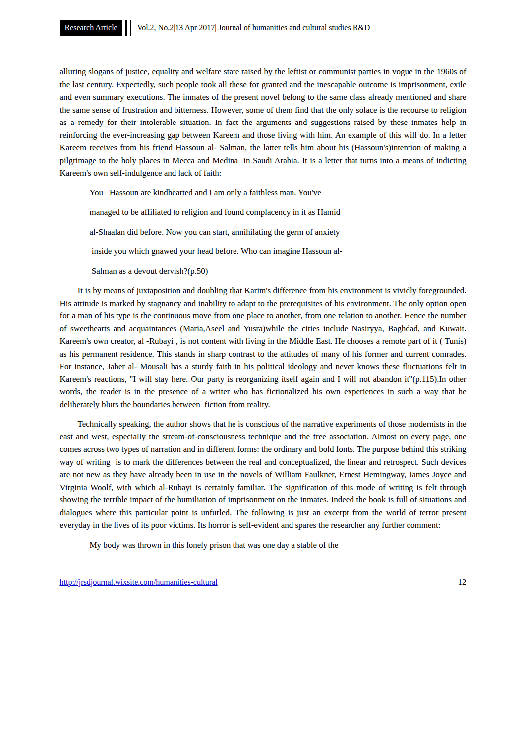Research Article
Vol.2, No.2|13 Apr 2017| Journal of humanities and cultural studies R&D
alluring slogans of justice, equality and welfare state raised by the leftist or communist parties in vogue in the 1960s of the last century. Expectedly, such people took all these for granted and the inescapable outcome is imprisonment, exile and even summary executions. The inmates of the present novel belong to the same class already mentioned and share the same sense of frustration and bitterness. However, some of them find that the only solace is the recourse to religion as a remedy for their intolerable situation. In fact the arguments and suggestions raised by these inmates help in reinforcing the ever-increasing gap between Kareem and those living with him. An example of this will do. In a letter Kareem receives from his friend Hassoun al- Salman, the latter tells him about his (Hassoun's)intention of making a pilgrimage to the holy places in Mecca and Medina in Saudi Arabia. It is a letter that turns into a means of indicting Kareem's own self-indulgence and lack of faith:
You Hassoun are kindhearted and I am only a faithless man. You've
managed to be affiliated to religion and found complacency in it as Hamid
al-Shaalan did before. Now you can start, annihilating the germ of anxiety
inside you which gnawed your head before. Who can imagine Hassoun al-
Salman as a devout dervish?(p.50)
It is by means of juxtaposition and doubling that Karim's difference from his environment is vividly foregrounded. His attitude is marked by stagnancy and inability to adapt to the prerequisites of his environment. The only option open for a man of his type is the continuous move from one place to another, from one relation to another. Hence the number of sweethearts and acquaintances (Maria,Aseel and Yusra)while the cities include Nasiryya, Baghdad, and Kuwait. Kareem's own creator, al -Rubayi , is not content with living in the Middle East. He chooses a remote part of it ( Tunis) as his permanent residence. This stands in sharp contrast to the attitudes of many of his former and current comrades. For instance, Jaber al- Mousali has a sturdy faith in his political ideology and never knows these fluctuations felt in Kareem's reactions, "I will stay here. Our party is reorganizing itself again and I will not abandon it"(p.115).In other words, the reader is in the presence of a writer who has fictionalized his own experiences in such a way that he deliberately blurs the boundaries between fiction from reality.
Technically speaking, the author shows that he is conscious of the narrative experiments of those modernists in the east and west, especially the stream-of-consciousness technique and the free association. Almost on every page, one comes across two types of narration and in different forms: the ordinary and bold fonts. The purpose behind this striking way of writing is to mark the differences between the real and conceptualized, the linear and retrospect. Such devices are not new as they have already been in use in the novels of William Faulkner, Ernest Hemingway, James Joyce and Virginia Woolf, with which al-Rubayi is certainly familiar. The signification of this mode of writing is felt through showing the terrible impact of the humiliation of imprisonment on the inmates. Indeed the book is full of situations and dialogues where this particular point is unfurled. The following is just an excerpt from the world of terror present everyday in the lives of its poor victims. Its horror is self-evident and spares the researcher any further comment:
My body was thrown in this lonely prison that was one day a stable of the
http://jrsdjournal.wixsite.com/humanities-cultural 12